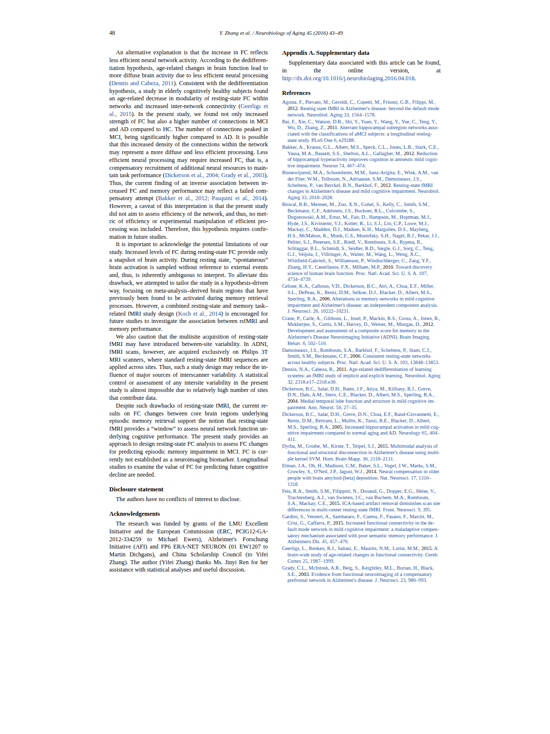48
Y. Zhang et al. / Neurobiology of Aging 45 (2016) 43–49
An alternative explanation is that the increase in FC reflects less efficient neural network activity. According to the dedifferentiation hypothesis, age-related changes in brain function lead to more diffuse brain activity due to less efficient neural processing (Dennis and Cabeza, 2011). Consistent with the dedifferentiation hypothesis, a study in elderly cognitively healthy subjects found an age-related decrease in modularity of resting-state FC within networks and increased inter-network connectivity (Geerligs et al., 2015). In the present study, we found not only increased strength of FC but also a higher number of connections in MCI and AD compared to HC. The number of connections peaked in MCI, being significantly higher compared to AD. It is possible that this increased density of the connections within the network may represent a more diffuse and less efficient processing. Less efficient neural processing may require increased FC, that is, a compensatory recruitment of additional neural resources to maintain task performance (Dickerson et al., 2004; Grady et al., 2003). Thus, the current finding of an inverse association between increased FC and memory performance may reflect a failed compensatory attempt (Bakker et al., 2012; Pasquini et al., 2014). However, a caveat of this interpretation is that the present study did not aim to assess efficiency of the network, and thus, no metric of efficiency or experimental manipulation of efficient processing was included. Therefore, this hypothesis requires confirmation in future studies.
It is important to acknowledge the potential limitations of our study. Increased levels of FC during resting-state FC provide only a snapshot of brain activity. During resting state, “spontaneous” brain activation is sampled without reference to external events and, thus, is inherently ambiguous to interpret. To alleviate this drawback, we attempted to tailor the study in a hypothesis-driven way, focusing on meta-analysis–derived brain regions that have previously been found to be activated during memory retrieval processes. However, a combined resting-state and memory task–related fMRI study design (Koch et al., 2014) is encouraged for future studies to investigate the association between rsfMRI and memory performance.
We also caution that the multisite acquisition of resting-state fMRI may have introduced between-site variability. In ADNI, fMRI scans, however, are acquired exclusively on Philips 3T MRI scanners, where standard resting-state fMRI sequences are applied across sites. Thus, such a study design may reduce the influence of major sources of interscanner variability. A statistical control or assessment of any intersite variability in the present study is almost impossible due to relatively high number of sites that contribute data.
Despite such drawbacks of resting-state fMRI, the current results on FC changes between core brain regions underlying episodic memory retrieval support the notion that resting-state fMRI provides a “window” to assess neural network function underlying cognitive performance. The present study provides an approach to design resting-state FC analysis to assess FC changes for predicting episodic memory impairment in MCI. FC is currently not established as a neuroimaging biomarker. Longitudinal studies to examine the value of FC for predicting future cognitive decline are needed.
Disclosure statement
The authors have no conflicts of interest to disclose.
Acknowledgements
The research was funded by grants of the LMU Excellent Initiative and the European Commission (ERC, PCIG12-GA-2012-334259 to Michael Ewers), Alzheimer's Forschung Initiative (AFI) and FP6 ERA-NET NEURON (01 EW1207 to Martin Dichgans), and China Scholarship Council (to Yifei Zhang). The author (Yifei Zhang) thanks Ms. Jinyi Ren for her assistance with statistical analyses and useful discussion.
Appendix A. Supplementary data
Supplementary data associated with this article can be found, in the online version, at http://dx.doi.org/10.1016/j.neurobiolaging.2016.04.018.
References
Agosta, F., Pievani, M., Geroldi, C., Copetti, M., Frisoni, G.B., Filippi, M., 2012. Resting state fMRI in Alzheimer's disease: beyond the default mode network. Neurobiol. Aging 33, 1564–1578.
Bai, F., Xie, C., Watson, D.R., Shi, Y., Yuan, Y., Wang, Y., Yue, C., Teng, Y., Wu, D., Zhang, Z., 2011. Aberrant hippocampal subregion networks associated with the classifications of aMCI subjects: a longitudinal resting-state study. PLoS One 6, e29288.
Bakker, A., Krauss, G.L., Albert, M.S., Speck, C.L., Jones, L.R., Stark, C.E., Yassa, M.A., Bassett, S.S., Shelton, A.L., Gallagher, M., 2012. Reduction of hippocampal hyperactivity improves cognition in amnestic mild cognitive impairment. Neuron 74, 467–474.
Binnewijzend, M.A., Schoonheim, M.M., Sanz-Arigita, E., Wink, A.M., van der Flier, W.M., Tolboom, N., Adriaanse, S.M., Damoiseaux, J.S., Scheltens, P., van Berckel, B.N., Barkhof, F., 2012. Resting-state fMRI changes in Alzheimer's disease and mild cognitive impairment. Neurobiol. Aging 33, 2018–2028.
Biswal, B.B., Mennes, M., Zuo, X.N., Gohel, S., Kelly, C., Smith, S.M., Beckmann, C.F., Adelstein, J.S., Buckner, R.L., Colcombe, S., Dogonowski, A.M., Ernst, M., Fair, D., Hampson, M., Hoptman, M.J., Hyde, J.S., Kiviniemi, V.J., Kotter, R., Li, S.J., Lin, C.P., Lowe, M.J., Mackay, C., Madden, D.J., Madsen, K.H., Margulies, D.S., Mayberg, H.S., McMahon, K., Monk, C.S., Mostofsky, S.H., Nagel, B.J., Pekar, J.J., Peltier, S.J., Petersen, S.E., Riedl, V., Rombouts, S.A., Rypma, B., Schlaggar, B.L., Schmidt, S., Seidler, R.D., Siegle, G.J., Sorg, C., Teng, G.J., Veijola, J., Villringer, A., Walter, M., Wang, L., Weng, X.C., Whitfield-Gabrieli, S., Williamson, P., Windischberger, C., Zang, Y.F., Zhang, H.Y., Castellanos, F.X., Milham, M.P., 2010. Toward discovery science of human brain function. Proc. Natl. Acad. Sci. U. S. A. 107, 4734–4739.
Celone, K.A., Calhoun, V.D., Dickerson, B.C., Atri, A., Chua, E.F., Miller, S.L., DePeau, K., Rentz, D.M., Selkoe, D.J., Blacker, D., Albert, M.S., Sperling, R.A., 2006. Alterations in memory networks in mild cognitive impairment and Alzheimer's disease: an independent component analysis. J. Neurosci. 26, 10222–10231.
Crane, P., Carle, A., Gibbons, L., Insel, P., Mackin, R.S., Gross, A., Jones, R., Mukherjee, S., Curtis, S.M., Harvey, D., Weiner, M., Mungas, D., 2012. Development and assessment of a composite score for memory in the Alzheimer's Disease Neuroimaging Initiative (ADNI). Brain Imaging Behav. 6, 502–516.
Damoiseaux, J.S., Rombouts, S.A., Barkhof, F., Scheltens, P., Stam, C.J., Smith, S.M., Beckmann, C.F., 2006. Consistent resting-state networks across healthy subjects. Proc. Natl. Acad. Sci. U. S. A. 103, 13848–13853.
Dennis, N.A., Cabeza, R., 2011. Age-related dedifferentiation of learning systems: an fMRI study of implicit and explicit learning. Neurobiol. Aging 32, 2318.e17–2318.e30.
Dickerson, B.C., Salat, D.H., Bates, J.F., Atiya, M., Killiany, R.J., Greve, D.N., Dale, A.M., Stern, C.E., Blacker, D., Albert, M.S., Sperling, R.A., 2004. Medial temporal lobe function and structure in mild cognitive impairment. Ann. Neurol. 56, 27–35.
Dickerson, B.C., Salat, D.H., Greve, D.N., Chua, E.F., Rand-Giovannetti, E., Rentz, D.M., Bertram, L., Mullin, K., Tanzi, R.E., Blacker, D., Albert, M.S., Sperling, R.A., 2005. Increased hippocampal activation in mild cognitive impairment compared to normal aging and AD. Neurology 65, 404–411.
Dyrba, M., Grothe, M., Kirste, T., Teipel, S.J., 2015. Multimodal analysis of functional and structural disconnection in Alzheimer's disease using multiple kernel SVM. Hum. Brain Mapp. 36, 2118–2131.
Elman, J.A., Oh, H., Madison, C.M., Baker, S.L., Vogel, J.W., Marks, S.M., Crowley, S., O'Neil, J.P., Jagust, W.J., 2014. Neural compensation in older people with brain amyloid-[beta] deposition. Nat. Neurosci. 17, 1316–1318.
Feis, R.A., Smith, S.M., Filippini, N., Douaud, G., Dopper, E.G., Heise, V., Trachtenberg, A.J., van Swieten, J.C., van Buchem, M.A., Rombouts, S.A., Mackay, C.E., 2015. ICA-based artifact removal diminishes scan site differences in multi-center resting-state fMRI. Front. Neurosci. 9, 395.
Gardini, S., Venneri, A., Sambataro, F., Cuetos, F., Fasano, F., Marchi, M., Crisi, G., Caffarra, P., 2015. Increased functional connectivity in the default mode network in mild cognitive impairment: a maladaptive compensatory mechanism associated with poor semantic memory performance. J. Alzheimers Dis. 45, 457–470.
Geerligs, L., Renken, R.J., Saliasi, E., Maurits, N.M., Lorist, M.M., 2015. A brain-wide study of age-related changes in functional connectivity. Cereb. Cortex 25, 1987–1999.
Grady, C.L., McIntosh, A.R., Beig, S., Keightley, M.L., Burian, H., Black, S.E., 2003. Evidence from functional neuroimaging of a compensatory prefrontal network in Alzheimer's disease. J. Neurosci. 23, 986–993.